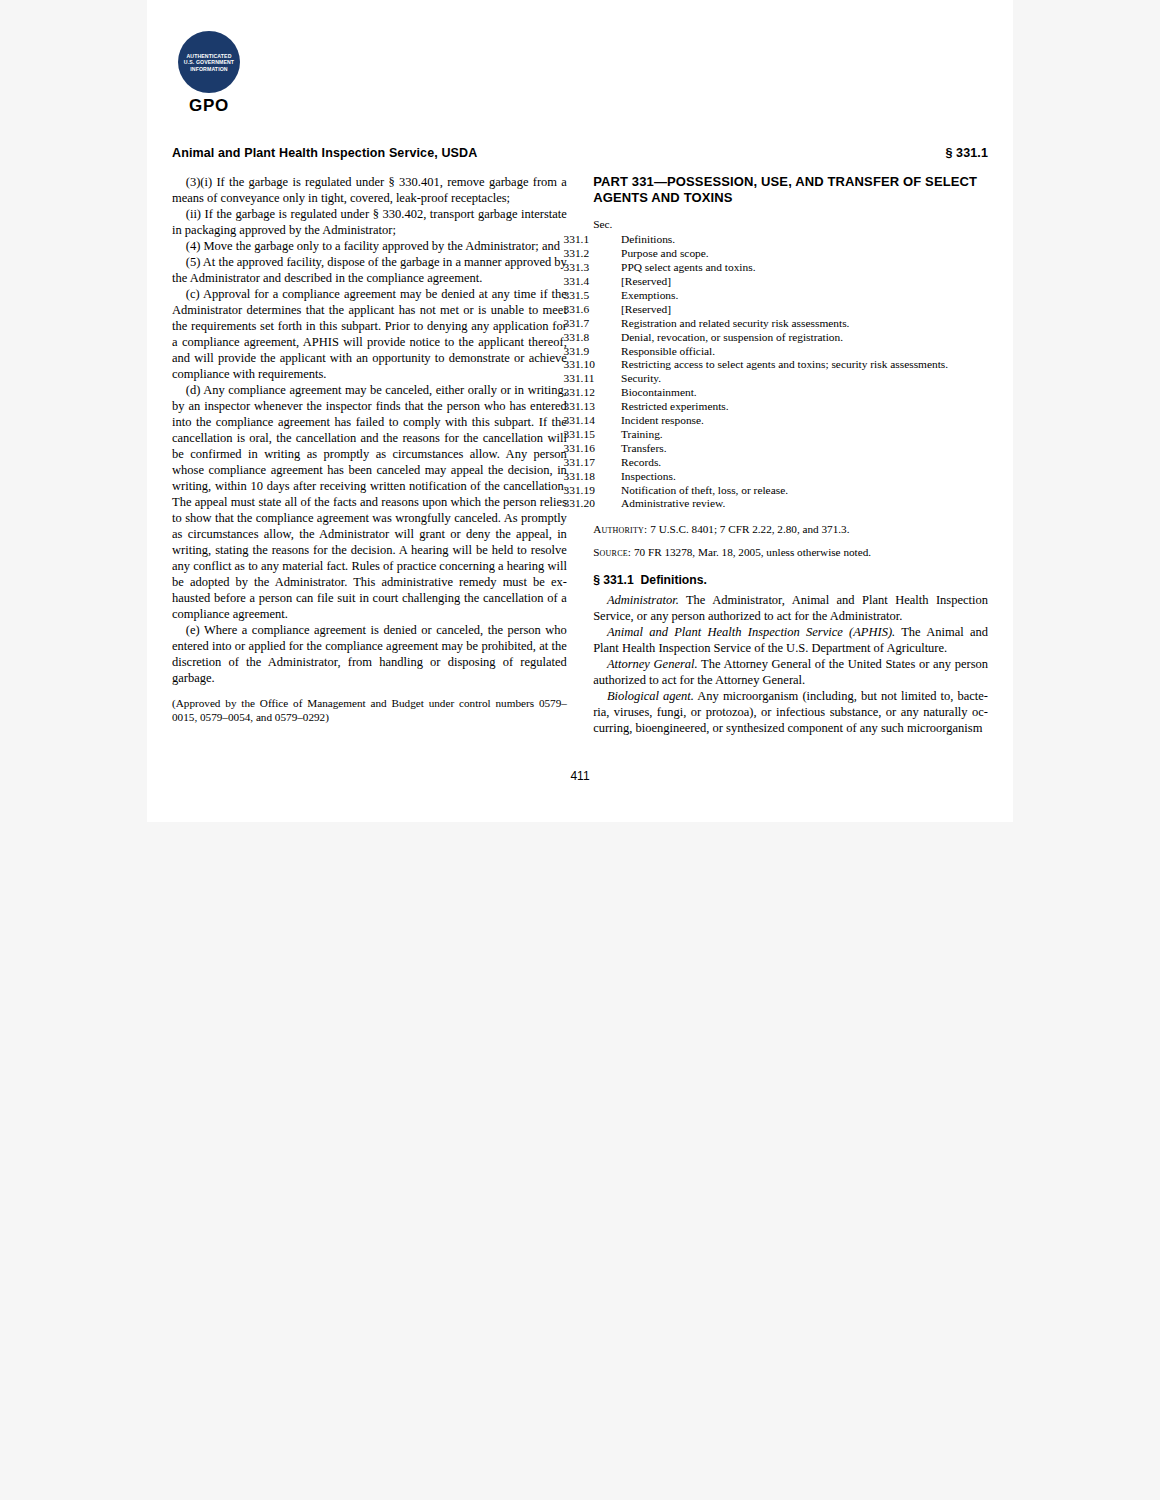Authenticated U.S. Government Information
GPO
Animal and Plant Health Inspection Service, USDA
§ 331.1
(3)(i) If the garbage is regulated under § 330.401, remove garbage from a means of conveyance only in tight, covered, leak-proof receptacles;
(ii) If the garbage is regulated under § 330.402, transport garbage interstate in packaging approved by the Administrator;
(4) Move the garbage only to a facility approved by the Administrator; and
(5) At the approved facility, dispose of the garbage in a manner approved by the Administrator and described in the compliance agreement.
(c) Approval for a compliance agreement may be denied at any time if the Administrator determines that the applicant has not met or is unable to meet the requirements set forth in this subpart. Prior to denying any application for a compliance agreement, APHIS will provide notice to the applicant thereof, and will provide the applicant with an opportunity to demonstrate or achieve compliance with requirements.
(d) Any compliance agreement may be canceled, either orally or in writing, by an inspector whenever the inspector finds that the person who has entered into the compliance agreement has failed to comply with this subpart. If the cancellation is oral, the cancellation and the reasons for the cancellation will be confirmed in writing as promptly as circumstances allow. Any person whose compliance agreement has been canceled may appeal the decision, in writing, within 10 days after receiving written notification of the cancellation. The appeal must state all of the facts and reasons upon which the person relies to show that the compliance agreement was wrongfully canceled. As promptly as circumstances allow, the Administrator will grant or deny the appeal, in writing, stating the reasons for the decision. A hearing will be held to resolve any conflict as to any material fact. Rules of practice concerning a hearing will be adopted by the Administrator. This administrative remedy must be exhausted before a person can file suit in court challenging the cancellation of a compliance agreement.
(e) Where a compliance agreement is denied or canceled, the person who entered into or applied for the compliance agreement may be prohibited, at the discretion of the Administrator, from handling or disposing of regulated garbage.
(Approved by the Office of Management and Budget under control numbers 0579–0015, 0579–0054, and 0579–0292)
PART 331—POSSESSION, USE, AND TRANSFER OF SELECT AGENTS AND TOXINS
Sec.
331.1 Definitions.
331.2 Purpose and scope.
331.3 PPQ select agents and toxins.
331.4[Reserved]
331.5 Exemptions.
331.6[Reserved]
331.7 Registration and related security risk assessments.
331.8 Denial, revocation, or suspension of registration.
331.9 Responsible official.
331.10 Restricting access to select agents and toxins; security risk assessments.
331.11 Security.
331.12 Biocontainment.
331.13 Restricted experiments.
331.14 Incident response.
331.15 Training.
331.16 Transfers.
331.17 Records.
331.18 Inspections.
331.19 Notification of theft, loss, or release.
331.20 Administrative review.
Authority: 7 U.S.C. 8401; 7 CFR 2.22, 2.80, and 371.3.
Source: 70 FR 13278, Mar. 18, 2005, unless otherwise noted.
§ 331.1 Definitions.
Administrator. The Administrator, Animal and Plant Health Inspection Service, or any person authorized to act for the Administrator.
Animal and Plant Health Inspection Service (APHIS). The Animal and Plant Health Inspection Service of the U.S. Department of Agriculture.
Attorney General. The Attorney General of the United States or any person authorized to act for the Attorney General.
Biological agent. Any microorganism (including, but not limited to, bacteria, viruses, fungi, or protozoa), or infectious substance, or any naturally occurring, bioengineered, or synthesized component of any such microorganism
411